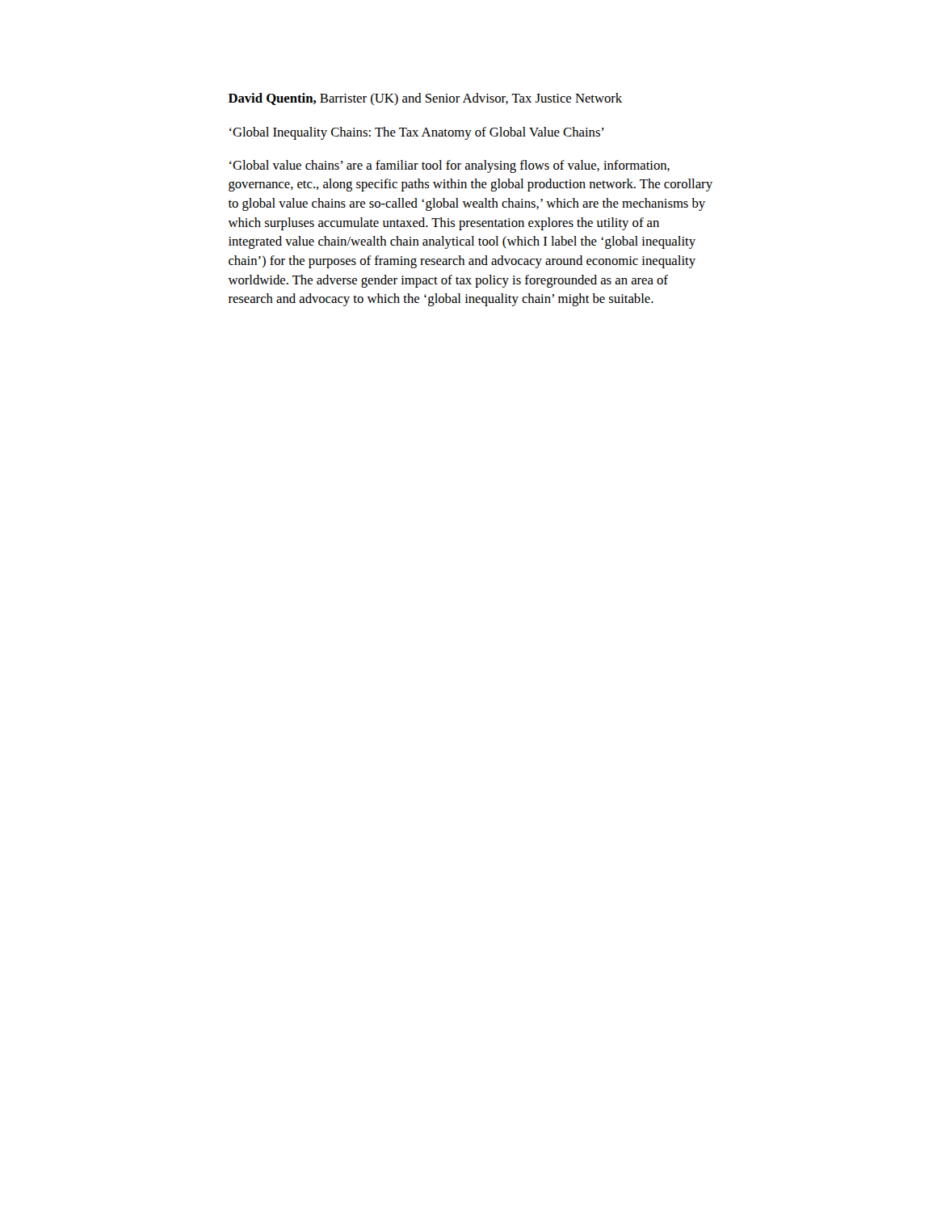David Quentin, Barrister (UK) and Senior Advisor, Tax Justice Network
‘Global Inequality Chains: The Tax Anatomy of Global Value Chains’
‘Global value chains’ are a familiar tool for analysing flows of value, information, governance, etc., along specific paths within the global production network. The corollary to global value chains are so-called ‘global wealth chains,’ which are the mechanisms by which surpluses accumulate untaxed. This presentation explores the utility of an integrated value chain/wealth chain analytical tool (which I label the ‘global inequality chain’) for the purposes of framing research and advocacy around economic inequality worldwide. The adverse gender impact of tax policy is foregrounded as an area of research and advocacy to which the ‘global inequality chain’ might be suitable.